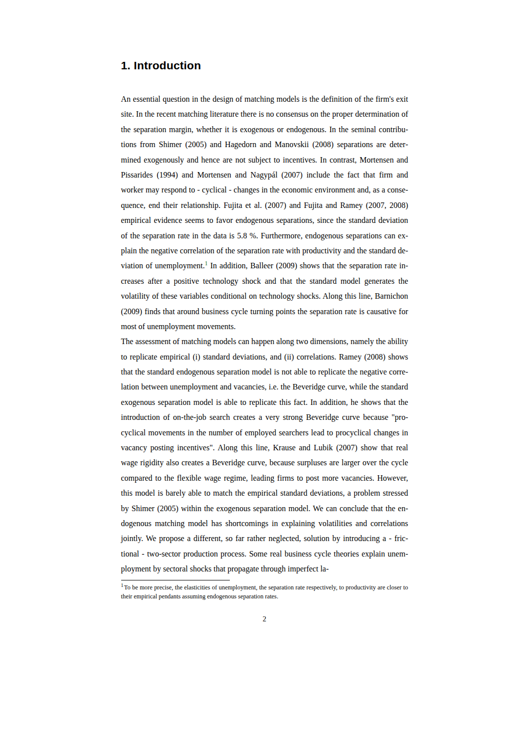1. Introduction
An essential question in the design of matching models is the definition of the firm's exit site. In the recent matching literature there is no consensus on the proper determination of the separation margin, whether it is exogenous or endogenous. In the seminal contributions from Shimer (2005) and Hagedorn and Manovskii (2008) separations are determined exogenously and hence are not subject to incentives. In contrast, Mortensen and Pissarides (1994) and Mortensen and Nagypál (2007) include the fact that firm and worker may respond to - cyclical - changes in the economic environment and, as a consequence, end their relationship. Fujita et al. (2007) and Fujita and Ramey (2007, 2008) empirical evidence seems to favor endogenous separations, since the standard deviation of the separation rate in the data is 5.8 %. Furthermore, endogenous separations can explain the negative correlation of the separation rate with productivity and the standard deviation of unemployment.1 In addition, Balleer (2009) shows that the separation rate increases after a positive technology shock and that the standard model generates the volatility of these variables conditional on technology shocks. Along this line, Barnichon (2009) finds that around business cycle turning points the separation rate is causative for most of unemployment movements.
The assessment of matching models can happen along two dimensions, namely the ability to replicate empirical (i) standard deviations, and (ii) correlations. Ramey (2008) shows that the standard endogenous separation model is not able to replicate the negative correlation between unemployment and vacancies, i.e. the Beveridge curve, while the standard exogenous separation model is able to replicate this fact. In addition, he shows that the introduction of on-the-job search creates a very strong Beveridge curve because "procyclical movements in the number of employed searchers lead to procyclical changes in vacancy posting incentives". Along this line, Krause and Lubik (2007) show that real wage rigidity also creates a Beveridge curve, because surpluses are larger over the cycle compared to the flexible wage regime, leading firms to post more vacancies. However, this model is barely able to match the empirical standard deviations, a problem stressed by Shimer (2005) within the exogenous separation model. We can conclude that the endogenous matching model has shortcomings in explaining volatilities and correlations jointly. We propose a different, so far rather neglected, solution by introducing a - frictional - two-sector production process. Some real business cycle theories explain unemployment by sectoral shocks that propagate through imperfect la-
1 To be more precise, the elasticities of unemployment, the separation rate respectively, to productivity are closer to their empirical pendants assuming endogenous separation rates.
2